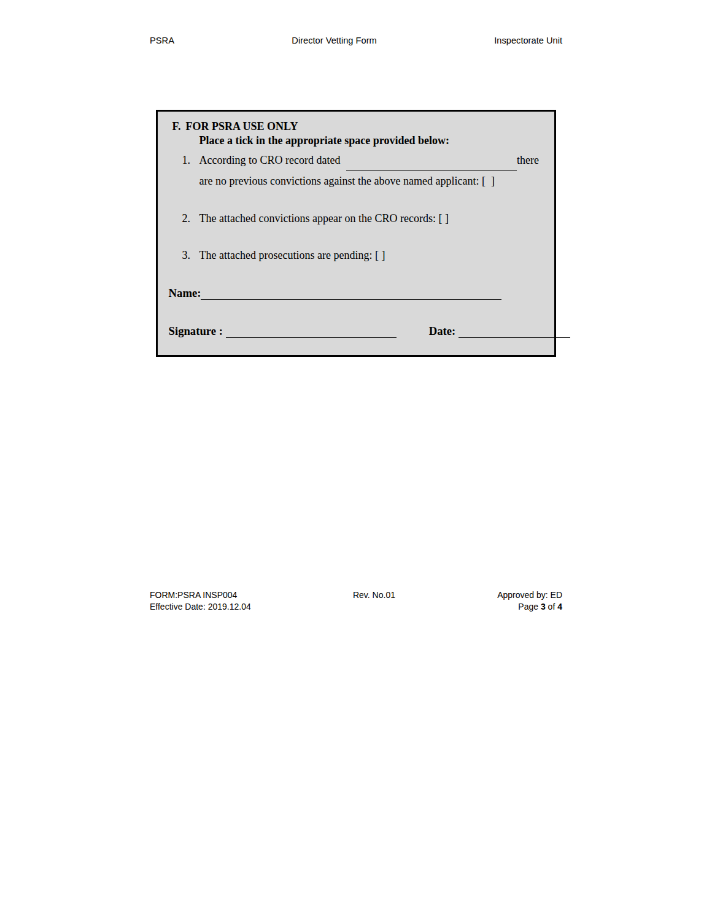PSRA
Director Vetting Form
Inspectorate Unit
F. FOR PSRA USE ONLY
Place a tick in the appropriate space provided below:
1. According to CRO record dated there are no previous convictions against the above named applicant: [ ]
2. The attached convictions appear on the CRO records: [ ]
3. The attached prosecutions are pending: [ ]
Name:
Signature : Date:
FORM:PSRA INSP004
Effective Date: 2019.12.04
Rev. No.01
Approved by: ED
Page 3 of 4